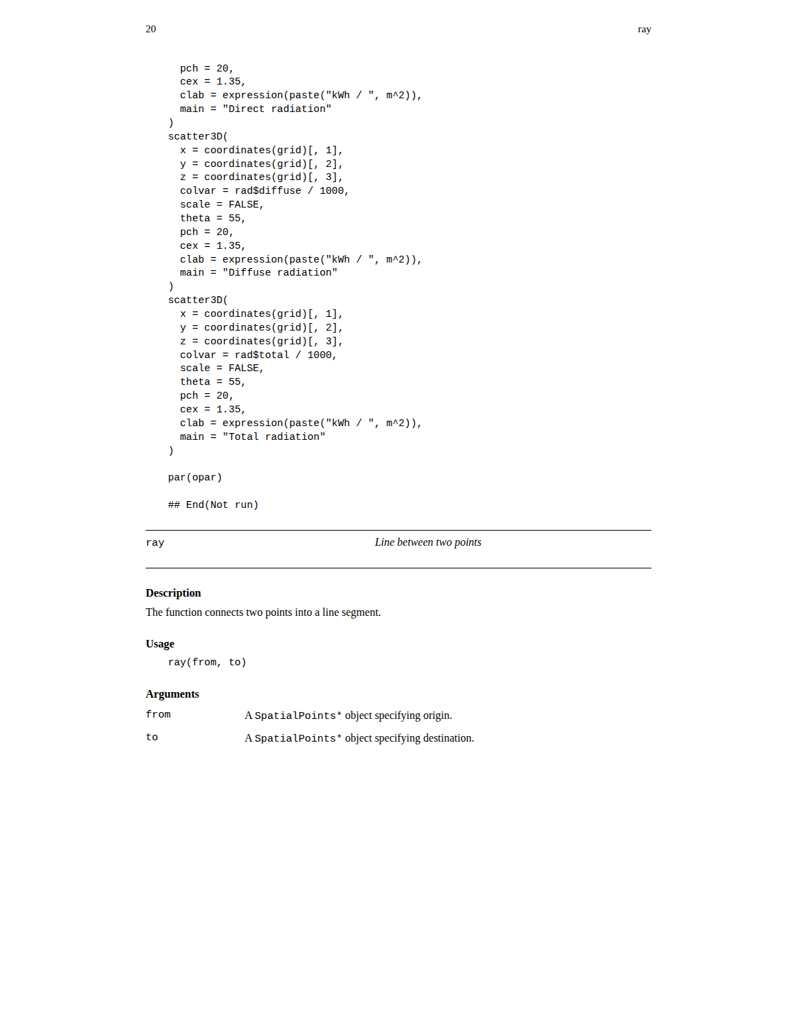20 ray
  pch = 20,
  cex = 1.35,
  clab = expression(paste("kWh / ", m^2)),
  main = "Direct radiation"
)
scatter3D(
  x = coordinates(grid)[, 1],
  y = coordinates(grid)[, 2],
  z = coordinates(grid)[, 3],
  colvar = rad$diffuse / 1000,
  scale = FALSE,
  theta = 55,
  pch = 20,
  cex = 1.35,
  clab = expression(paste("kWh / ", m^2)),
  main = "Diffuse radiation"
)
scatter3D(
  x = coordinates(grid)[, 1],
  y = coordinates(grid)[, 2],
  z = coordinates(grid)[, 3],
  colvar = rad$total / 1000,
  scale = FALSE,
  theta = 55,
  pch = 20,
  cex = 1.35,
  clab = expression(paste("kWh / ", m^2)),
  main = "Total radiation"
)

par(opar)

## End(Not run)
ray Line between two points
Description
The function connects two points into a line segment.
Usage
ray(from, to)
Arguments
from
A SpatialPoints* object specifying origin.
to
A SpatialPoints* object specifying destination.